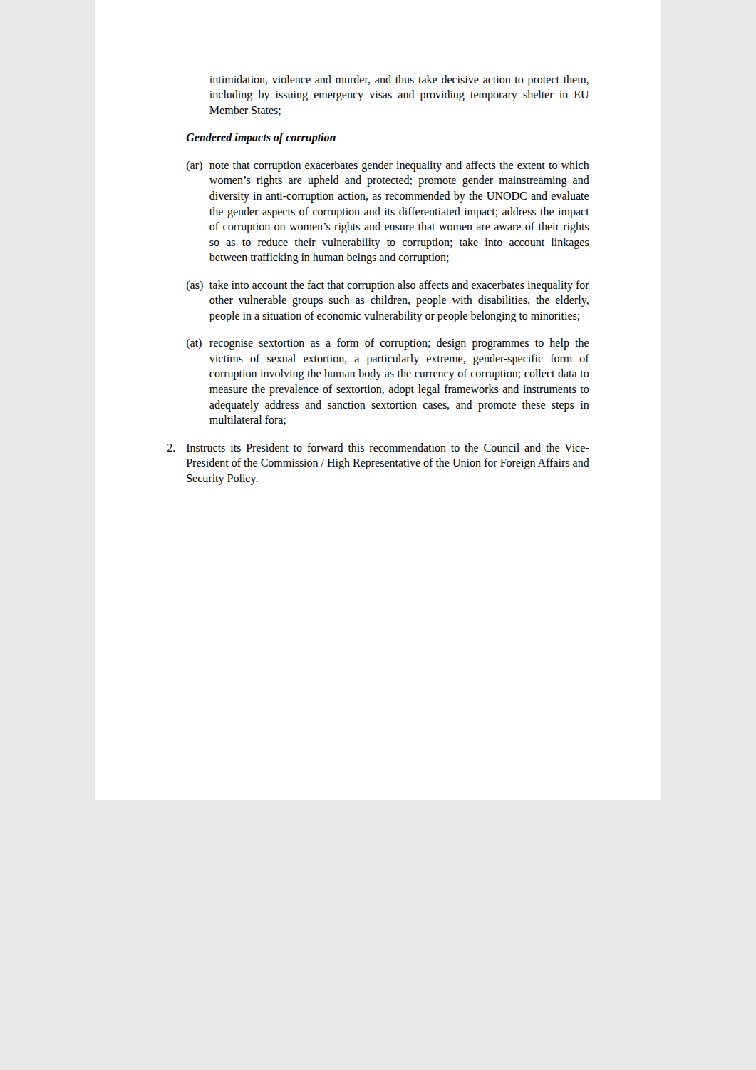intimidation, violence and murder, and thus take decisive action to protect them, including by issuing emergency visas and providing temporary shelter in EU Member States;
Gendered impacts of corruption
(ar)
note that corruption exacerbates gender inequality and affects the extent to which women’s rights are upheld and protected; promote gender mainstreaming and diversity in anti-corruption action, as recommended by the UNODC and evaluate the gender aspects of corruption and its differentiated impact; address the impact of corruption on women’s rights and ensure that women are aware of their rights so as to reduce their vulnerability to corruption; take into account linkages between trafficking in human beings and corruption;
(as)
take into account the fact that corruption also affects and exacerbates inequality for other vulnerable groups such as children, people with disabilities, the elderly, people in a situation of economic vulnerability or people belonging to minorities;
(at)
recognise sextortion as a form of corruption; design programmes to help the victims of sexual extortion, a particularly extreme, gender-specific form of corruption involving the human body as the currency of corruption; collect data to measure the prevalence of sextortion, adopt legal frameworks and instruments to adequately address and sanction sextortion cases, and promote these steps in multilateral fora;
2.
Instructs its President to forward this recommendation to the Council and the Vice-President of the Commission / High Representative of the Union for Foreign Affairs and Security Policy.